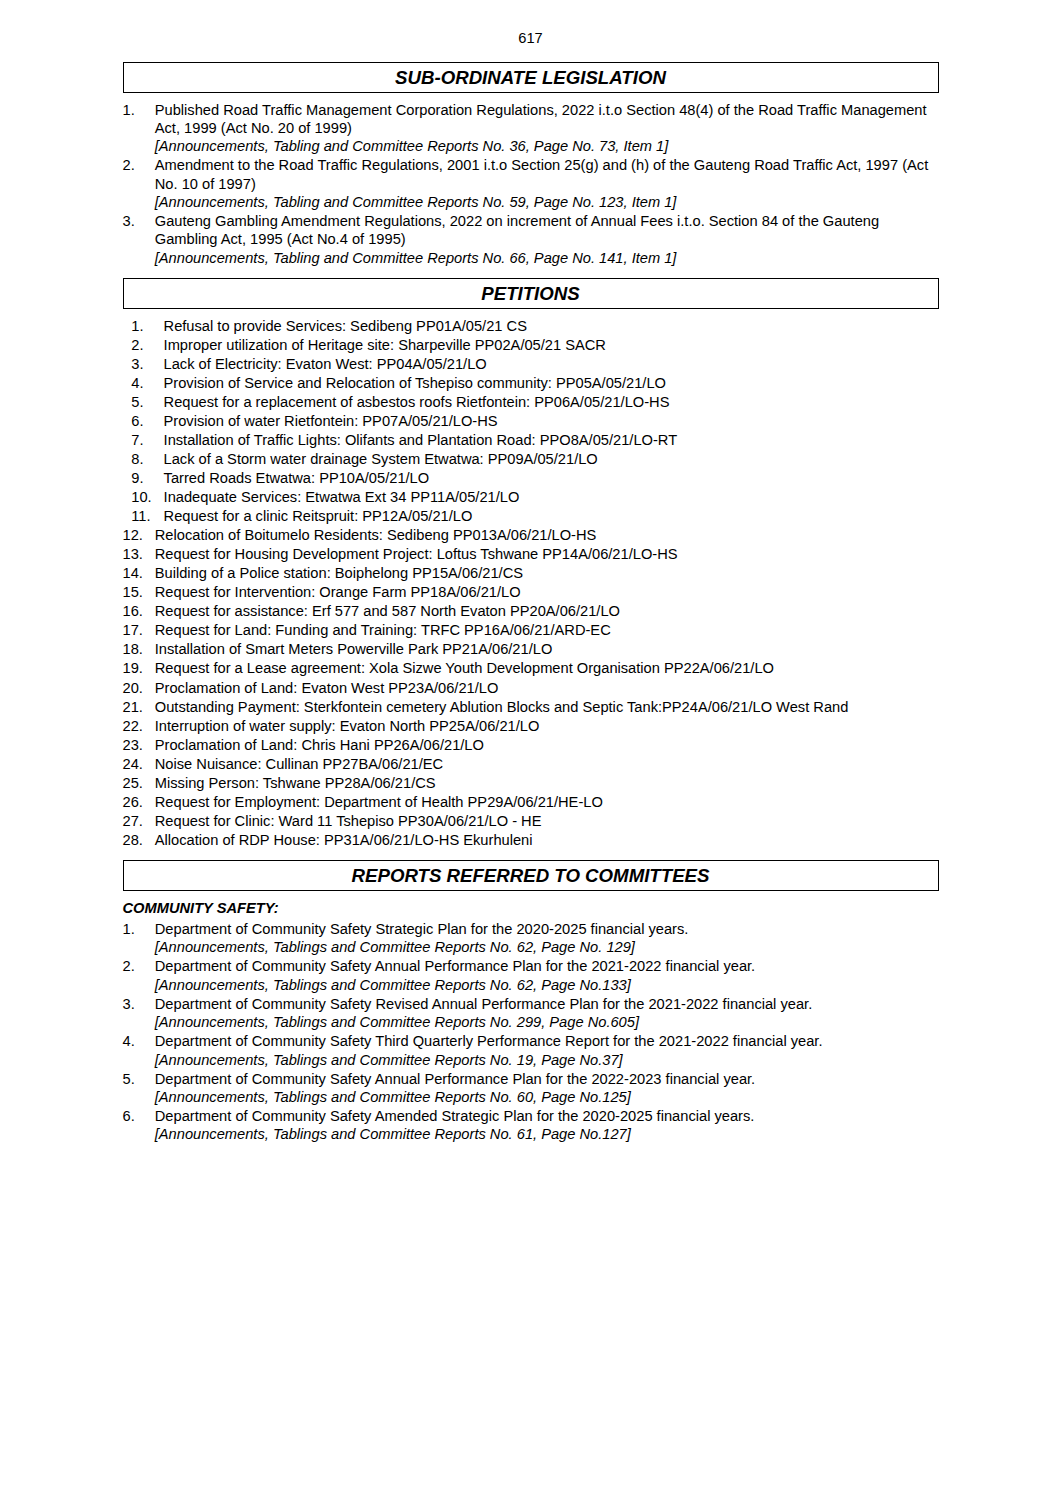617
SUB-ORDINATE LEGISLATION
1. Published Road Traffic Management Corporation Regulations, 2022 i.t.o Section 48(4) of the Road Traffic Management Act, 1999 (Act No. 20 of 1999) [Announcements, Tabling and Committee Reports No. 36, Page No. 73, Item 1]
2. Amendment to the Road Traffic Regulations, 2001 i.t.o Section 25(g) and (h) of the Gauteng Road Traffic Act, 1997 (Act No. 10 of 1997) [Announcements, Tabling and Committee Reports No. 59, Page No. 123, Item 1]
3. Gauteng Gambling Amendment Regulations, 2022 on increment of Annual Fees i.t.o. Section 84 of the Gauteng Gambling Act, 1995 (Act No.4 of 1995) [Announcements, Tabling and Committee Reports No. 66, Page No. 141, Item 1]
PETITIONS
1. Refusal to provide Services: Sedibeng PP01A/05/21 CS
2. Improper utilization of Heritage site: Sharpeville PP02A/05/21 SACR
3. Lack of Electricity: Evaton West: PP04A/05/21/LO
4. Provision of Service and Relocation of Tshepiso community: PP05A/05/21/LO
5. Request for a replacement of asbestos roofs Rietfontein: PP06A/05/21/LO-HS
6. Provision of water Rietfontein: PP07A/05/21/LO-HS
7. Installation of Traffic Lights: Olifants and Plantation Road: PPO8A/05/21/LO-RT
8. Lack of a Storm water drainage System Etwatwa: PP09A/05/21/LO
9. Tarred Roads Etwatwa: PP10A/05/21/LO
10. Inadequate Services: Etwatwa Ext 34 PP11A/05/21/LO
11. Request for a clinic Reitspruit: PP12A/05/21/LO
12. Relocation of Boitumelo Residents: Sedibeng PP013A/06/21/LO-HS
13. Request for Housing Development Project: Loftus Tshwane PP14A/06/21/LO-HS
14. Building of a Police station: Boiphelong PP15A/06/21/CS
15. Request for Intervention: Orange Farm PP18A/06/21/LO
16. Request for assistance: Erf 577 and 587 North Evaton PP20A/06/21/LO
17. Request for Land: Funding and Training: TRFC PP16A/06/21/ARD-EC
18. Installation of Smart Meters Powerville Park PP21A/06/21/LO
19. Request for a Lease agreement: Xola Sizwe Youth Development Organisation PP22A/06/21/LO
20. Proclamation of Land: Evaton West PP23A/06/21/LO
21. Outstanding Payment: Sterkfontein cemetery Ablution Blocks and Septic Tank:PP24A/06/21/LO West Rand
22. Interruption of water supply: Evaton North PP25A/06/21/LO
23. Proclamation of Land: Chris Hani PP26A/06/21/LO
24. Noise Nuisance: Cullinan PP27BA/06/21/EC
25. Missing Person: Tshwane PP28A/06/21/CS
26. Request for Employment: Department of Health PP29A/06/21/HE-LO
27. Request for Clinic: Ward 11 Tshepiso PP30A/06/21/LO - HE
28. Allocation of RDP House: PP31A/06/21/LO-HS Ekurhuleni
REPORTS REFERRED TO COMMITTEES
COMMUNITY SAFETY:
1. Department of Community Safety Strategic Plan for the 2020-2025 financial years. [Announcements, Tablings and Committee Reports No. 62, Page No. 129]
2. Department of Community Safety Annual Performance Plan for the 2021-2022 financial year. [Announcements, Tablings and Committee Reports No. 62, Page No.133]
3. Department of Community Safety Revised Annual Performance Plan for the 2021-2022 financial year. [Announcements, Tablings and Committee Reports No. 299, Page No.605]
4. Department of Community Safety Third Quarterly Performance Report for the 2021-2022 financial year. [Announcements, Tablings and Committee Reports No. 19, Page No.37]
5. Department of Community Safety Annual Performance Plan for the 2022-2023 financial year. [Announcements, Tablings and Committee Reports No. 60, Page No.125]
6. Department of Community Safety Amended Strategic Plan for the 2020-2025 financial years. [Announcements, Tablings and Committee Reports No. 61, Page No.127]